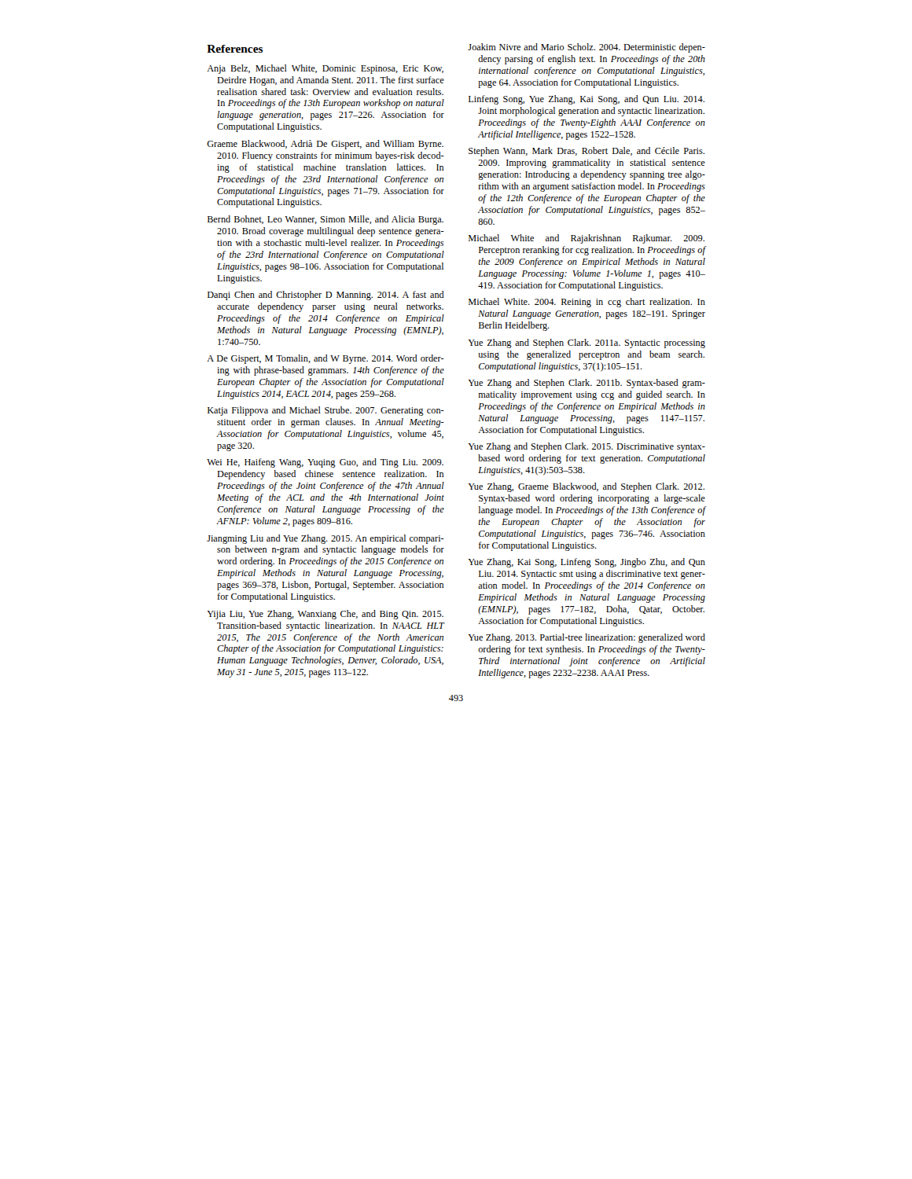References
Anja Belz, Michael White, Dominic Espinosa, Eric Kow, Deirdre Hogan, and Amanda Stent. 2011. The first surface realisation shared task: Overview and evaluation results. In Proceedings of the 13th European workshop on natural language generation, pages 217–226. Association for Computational Linguistics.
Graeme Blackwood, Adrià De Gispert, and William Byrne. 2010. Fluency constraints for minimum bayes-risk decoding of statistical machine translation lattices. In Proceedings of the 23rd International Conference on Computational Linguistics, pages 71–79. Association for Computational Linguistics.
Bernd Bohnet, Leo Wanner, Simon Mille, and Alicia Burga. 2010. Broad coverage multilingual deep sentence generation with a stochastic multi-level realizer. In Proceedings of the 23rd International Conference on Computational Linguistics, pages 98–106. Association for Computational Linguistics.
Danqi Chen and Christopher D Manning. 2014. A fast and accurate dependency parser using neural networks. Proceedings of the 2014 Conference on Empirical Methods in Natural Language Processing (EMNLP), 1:740–750.
A De Gispert, M Tomalin, and W Byrne. 2014. Word ordering with phrase-based grammars. 14th Conference of the European Chapter of the Association for Computational Linguistics 2014, EACL 2014, pages 259–268.
Katja Filippova and Michael Strube. 2007. Generating constituent order in german clauses. In Annual Meeting-Association for Computational Linguistics, volume 45, page 320.
Wei He, Haifeng Wang, Yuqing Guo, and Ting Liu. 2009. Dependency based chinese sentence realization. In Proceedings of the Joint Conference of the 47th Annual Meeting of the ACL and the 4th International Joint Conference on Natural Language Processing of the AFNLP: Volume 2, pages 809–816.
Jiangming Liu and Yue Zhang. 2015. An empirical comparison between n-gram and syntactic language models for word ordering. In Proceedings of the 2015 Conference on Empirical Methods in Natural Language Processing, pages 369–378, Lisbon, Portugal, September. Association for Computational Linguistics.
Yijia Liu, Yue Zhang, Wanxiang Che, and Bing Qin. 2015. Transition-based syntactic linearization. In NAACL HLT 2015, The 2015 Conference of the North American Chapter of the Association for Computational Linguistics: Human Language Technologies, Denver, Colorado, USA, May 31 - June 5, 2015, pages 113–122.
Joakim Nivre and Mario Scholz. 2004. Deterministic dependency parsing of english text. In Proceedings of the 20th international conference on Computational Linguistics, page 64. Association for Computational Linguistics.
Linfeng Song, Yue Zhang, Kai Song, and Qun Liu. 2014. Joint morphological generation and syntactic linearization. Proceedings of the Twenty-Eighth AAAI Conference on Artificial Intelligence, pages 1522–1528.
Stephen Wann, Mark Dras, Robert Dale, and Cécile Paris. 2009. Improving grammaticality in statistical sentence generation: Introducing a dependency spanning tree algorithm with an argument satisfaction model. In Proceedings of the 12th Conference of the European Chapter of the Association for Computational Linguistics, pages 852–860.
Michael White and Rajakrishnan Rajkumar. 2009. Perceptron reranking for ccg realization. In Proceedings of the 2009 Conference on Empirical Methods in Natural Language Processing: Volume 1-Volume 1, pages 410–419. Association for Computational Linguistics.
Michael White. 2004. Reining in ccg chart realization. In Natural Language Generation, pages 182–191. Springer Berlin Heidelberg.
Yue Zhang and Stephen Clark. 2011a. Syntactic processing using the generalized perceptron and beam search. Computational linguistics, 37(1):105–151.
Yue Zhang and Stephen Clark. 2011b. Syntax-based grammaticality improvement using ccg and guided search. In Proceedings of the Conference on Empirical Methods in Natural Language Processing, pages 1147–1157. Association for Computational Linguistics.
Yue Zhang and Stephen Clark. 2015. Discriminative syntax-based word ordering for text generation. Computational Linguistics, 41(3):503–538.
Yue Zhang, Graeme Blackwood, and Stephen Clark. 2012. Syntax-based word ordering incorporating a large-scale language model. In Proceedings of the 13th Conference of the European Chapter of the Association for Computational Linguistics, pages 736–746. Association for Computational Linguistics.
Yue Zhang, Kai Song, Linfeng Song, Jingbo Zhu, and Qun Liu. 2014. Syntactic smt using a discriminative text generation model. In Proceedings of the 2014 Conference on Empirical Methods in Natural Language Processing (EMNLP), pages 177–182, Doha, Qatar, October. Association for Computational Linguistics.
Yue Zhang. 2013. Partial-tree linearization: generalized word ordering for text synthesis. In Proceedings of the Twenty-Third international joint conference on Artificial Intelligence, pages 2232–2238. AAAI Press.
493